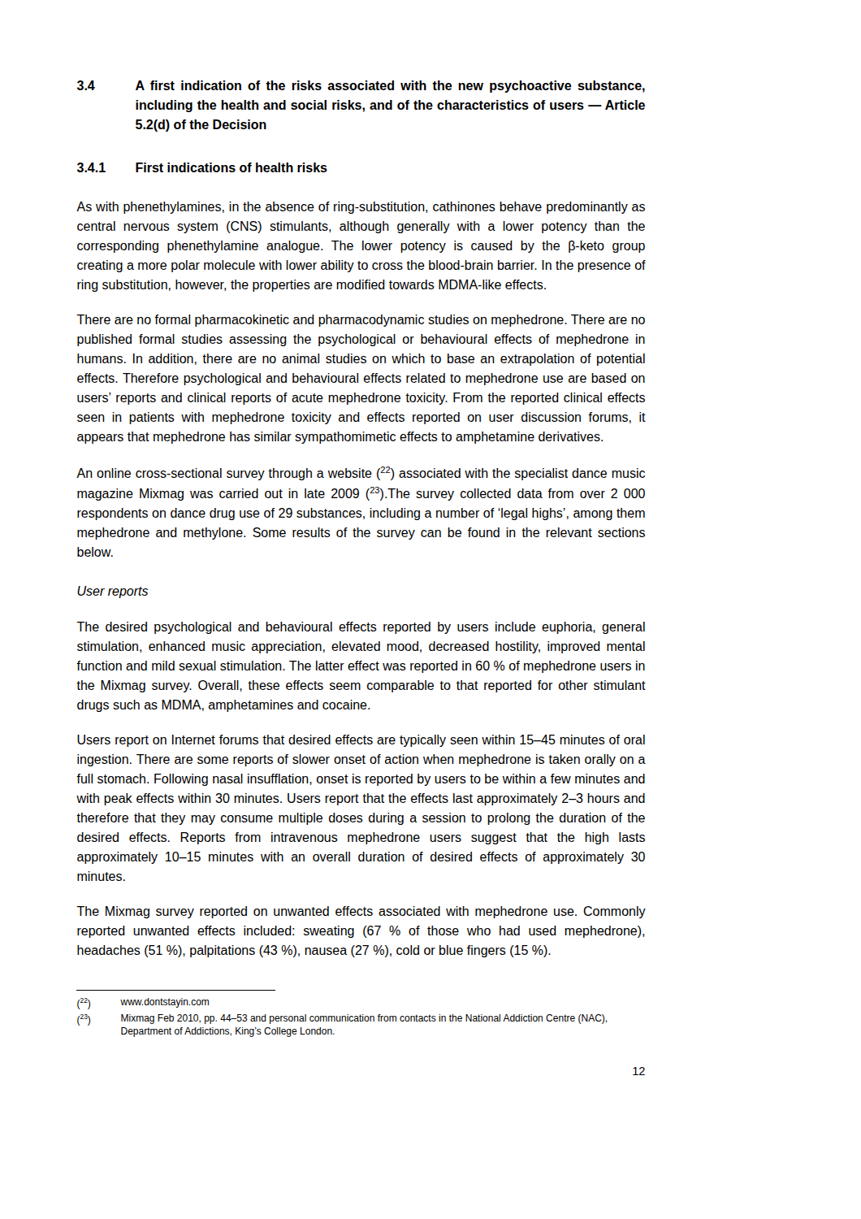3.4 A first indication of the risks associated with the new psychoactive substance, including the health and social risks, and of the characteristics of users — Article 5.2(d) of the Decision
3.4.1 First indications of health risks
As with phenethylamines, in the absence of ring-substitution, cathinones behave predominantly as central nervous system (CNS) stimulants, although generally with a lower potency than the corresponding phenethylamine analogue. The lower potency is caused by the β-keto group creating a more polar molecule with lower ability to cross the blood-brain barrier. In the presence of ring substitution, however, the properties are modified towards MDMA-like effects.
There are no formal pharmacokinetic and pharmacodynamic studies on mephedrone. There are no published formal studies assessing the psychological or behavioural effects of mephedrone in humans. In addition, there are no animal studies on which to base an extrapolation of potential effects. Therefore psychological and behavioural effects related to mephedrone use are based on users’ reports and clinical reports of acute mephedrone toxicity. From the reported clinical effects seen in patients with mephedrone toxicity and effects reported on user discussion forums, it appears that mephedrone has similar sympathomimetic effects to amphetamine derivatives.
An online cross-sectional survey through a website (22) associated with the specialist dance music magazine Mixmag was carried out in late 2009 (23).The survey collected data from over 2 000 respondents on dance drug use of 29 substances, including a number of ‘legal highs’, among them mephedrone and methylone. Some results of the survey can be found in the relevant sections below.
User reports
The desired psychological and behavioural effects reported by users include euphoria, general stimulation, enhanced music appreciation, elevated mood, decreased hostility, improved mental function and mild sexual stimulation. The latter effect was reported in 60 % of mephedrone users in the Mixmag survey. Overall, these effects seem comparable to that reported for other stimulant drugs such as MDMA, amphetamines and cocaine.
Users report on Internet forums that desired effects are typically seen within 15–45 minutes of oral ingestion. There are some reports of slower onset of action when mephedrone is taken orally on a full stomach. Following nasal insufflation, onset is reported by users to be within a few minutes and with peak effects within 30 minutes. Users report that the effects last approximately 2–3 hours and therefore that they may consume multiple doses during a session to prolong the duration of the desired effects. Reports from intravenous mephedrone users suggest that the high lasts approximately 10–15 minutes with an overall duration of desired effects of approximately 30 minutes.
The Mixmag survey reported on unwanted effects associated with mephedrone use. Commonly reported unwanted effects included: sweating (67 % of those who had used mephedrone), headaches (51 %), palpitations (43 %), nausea (27 %), cold or blue fingers (15 %).
(22) www.dontstayin.com
(23) Mixmag Feb 2010, pp. 44–53 and personal communication from contacts in the National Addiction Centre (NAC), Department of Addictions, King’s College London.
12